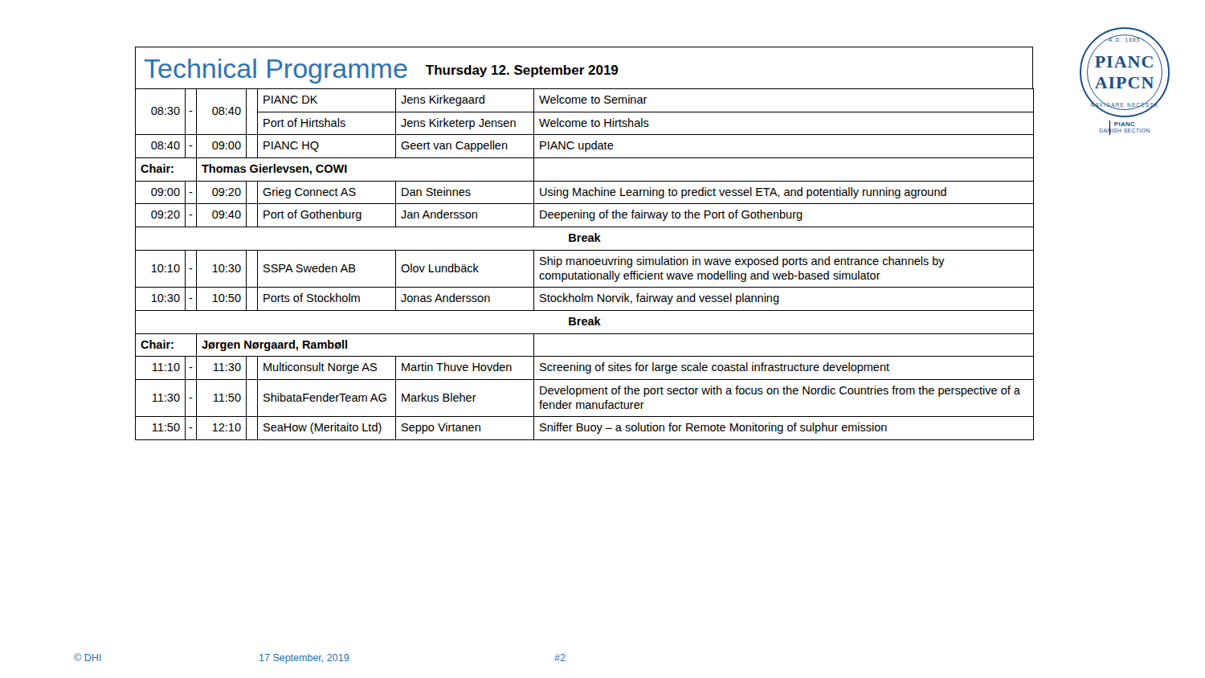· A.D. 1885 ·
PIANC
AIPCN
NAVIGARE NECESSE
PIANCDANISH SECTION
Technical Programme
Thursday 12. September 2019
| 08:30 | - | 08:40 | | PIANC DK | Jens Kirkegaard | Welcome to Seminar |
| Port of Hirtshals | Jens Kirketerp Jensen | Welcome to Hirtshals |
| 08:40 | - | 09:00 | | PIANC HQ | Geert van Cappellen | PIANC update |
| Chair: | Thomas Gierlevsen, COWI | |
| 09:00 | - | 09:20 | | Grieg Connect AS | Dan Steinnes | Using Machine Learning to predict vessel ETA, and potentially running aground |
| 09:20 | - | 09:40 | | Port of Gothenburg | Jan Andersson | Deepening of the fairway to the Port of Gothenburg |
| Break |
| 10:10 | - | 10:30 | | SSPA Sweden AB | Olov Lundbäck | Ship manoeuvring simulation in wave exposed ports and entrance channels by computationally efficient wave modelling and web-based simulator |
| 10:30 | - | 10:50 | | Ports of Stockholm | Jonas Andersson | Stockholm Norvik, fairway and vessel planning |
| Break |
| Chair: | Jørgen Nørgaard, Rambøll | |
| 11:10 | - | 11:30 | | Multiconsult Norge AS | Martin Thuve Hovden | Screening of sites for large scale coastal infrastructure development |
| 11:30 | - | 11:50 | | ShibataFenderTeam AG | Markus Bleher | Development of the port sector with a focus on the Nordic Countries from the perspective of a fender manufacturer |
| 11:50 | - | 12:10 | | SeaHow (Meritaito Ltd) | Seppo Virtanen | Sniffer Buoy – a solution for Remote Monitoring of sulphur emission |
© DHI 17 September, 2019 #2